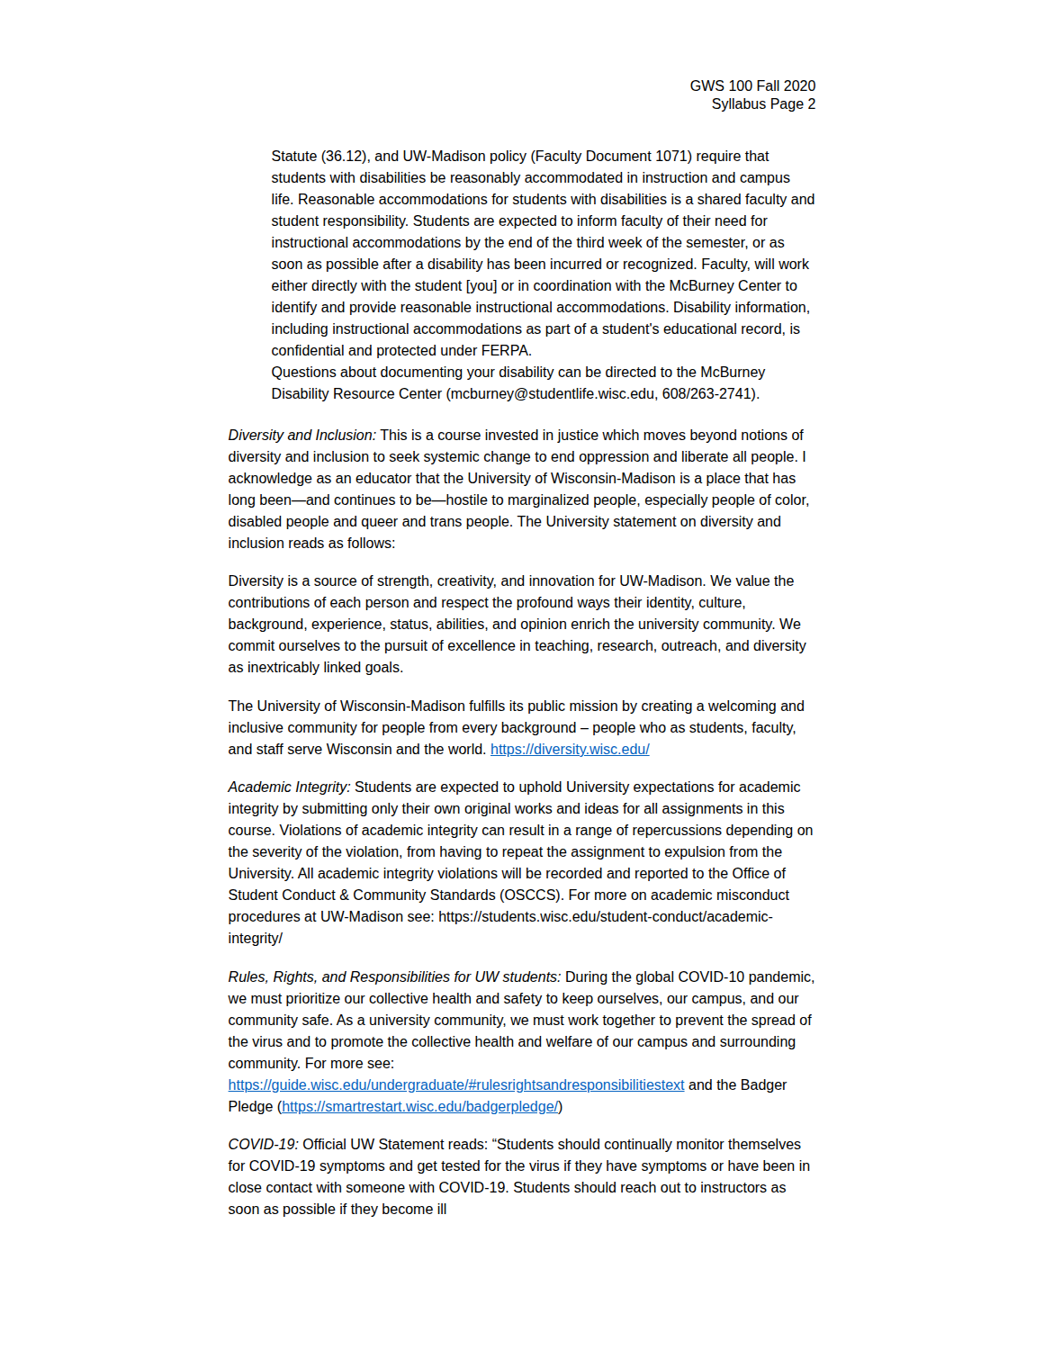GWS 100 Fall 2020
Syllabus Page 2
Statute (36.12), and UW-Madison policy (Faculty Document 1071) require that students with disabilities be reasonably accommodated in instruction and campus life. Reasonable accommodations for students with disabilities is a shared faculty and student responsibility. Students are expected to inform faculty of their need for instructional accommodations by the end of the third week of the semester, or as soon as possible after a disability has been incurred or recognized. Faculty, will work either directly with the student [you] or in coordination with the McBurney Center to identify and provide reasonable instructional accommodations. Disability information, including instructional accommodations as part of a student's educational record, is confidential and protected under FERPA.
Questions about documenting your disability can be directed to the McBurney Disability Resource Center (mcburney@studentlife.wisc.edu, 608/263-2741).
Diversity and Inclusion: This is a course invested in justice which moves beyond notions of diversity and inclusion to seek systemic change to end oppression and liberate all people. I acknowledge as an educator that the University of Wisconsin-Madison is a place that has long been—and continues to be—hostile to marginalized people, especially people of color, disabled people and queer and trans people. The University statement on diversity and inclusion reads as follows:
Diversity is a source of strength, creativity, and innovation for UW-Madison. We value the contributions of each person and respect the profound ways their identity, culture, background, experience, status, abilities, and opinion enrich the university community. We commit ourselves to the pursuit of excellence in teaching, research, outreach, and diversity as inextricably linked goals.
The University of Wisconsin-Madison fulfills its public mission by creating a welcoming and inclusive community for people from every background – people who as students, faculty, and staff serve Wisconsin and the world. https://diversity.wisc.edu/
Academic Integrity: Students are expected to uphold University expectations for academic integrity by submitting only their own original works and ideas for all assignments in this course. Violations of academic integrity can result in a range of repercussions depending on the severity of the violation, from having to repeat the assignment to expulsion from the University. All academic integrity violations will be recorded and reported to the Office of Student Conduct & Community Standards (OSCCS). For more on academic misconduct procedures at UW-Madison see: https://students.wisc.edu/student-conduct/academic-integrity/
Rules, Rights, and Responsibilities for UW students: During the global COVID-10 pandemic, we must prioritize our collective health and safety to keep ourselves, our campus, and our community safe. As a university community, we must work together to prevent the spread of the virus and to promote the collective health and welfare of our campus and surrounding community. For more see: https://guide.wisc.edu/undergraduate/#rulesrightsandresponsibilitiestext and the Badger Pledge (https://smartrestart.wisc.edu/badgerpledge/)
COVID-19: Official UW Statement reads: “Students should continually monitor themselves for COVID-19 symptoms and get tested for the virus if they have symptoms or have been in close contact with someone with COVID-19. Students should reach out to instructors as soon as possible if they become ill